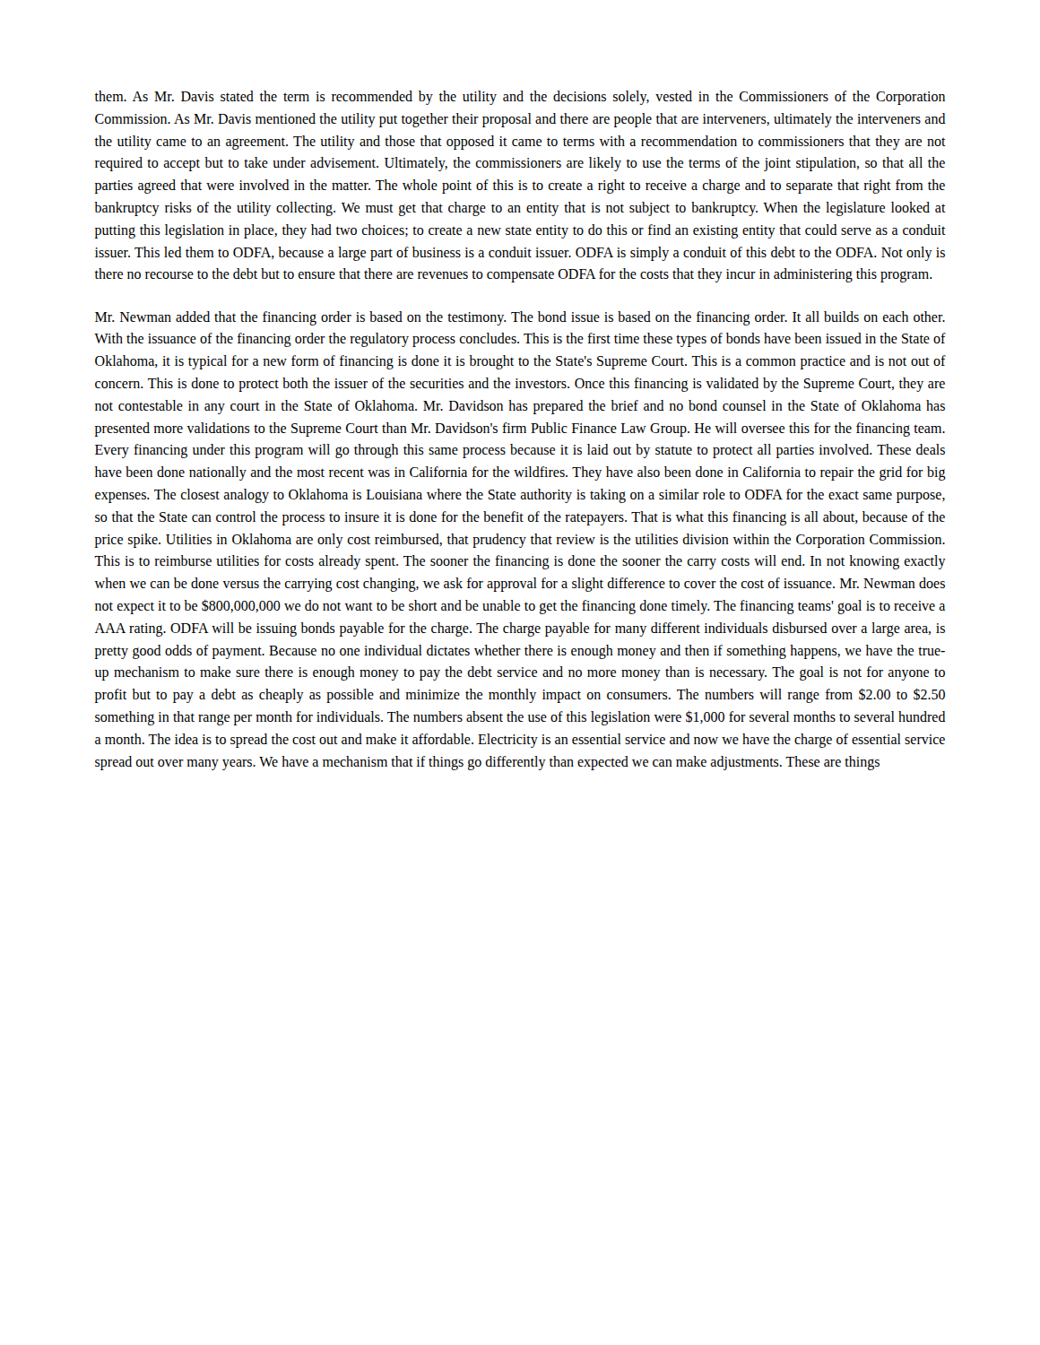them. As Mr. Davis stated the term is recommended by the utility and the decisions solely, vested in the Commissioners of the Corporation Commission. As Mr. Davis mentioned the utility put together their proposal and there are people that are interveners, ultimately the interveners and the utility came to an agreement. The utility and those that opposed it came to terms with a recommendation to commissioners that they are not required to accept but to take under advisement. Ultimately, the commissioners are likely to use the terms of the joint stipulation, so that all the parties agreed that were involved in the matter. The whole point of this is to create a right to receive a charge and to separate that right from the bankruptcy risks of the utility collecting. We must get that charge to an entity that is not subject to bankruptcy. When the legislature looked at putting this legislation in place, they had two choices; to create a new state entity to do this or find an existing entity that could serve as a conduit issuer. This led them to ODFA, because a large part of business is a conduit issuer. ODFA is simply a conduit of this debt to the ODFA. Not only is there no recourse to the debt but to ensure that there are revenues to compensate ODFA for the costs that they incur in administering this program.
Mr. Newman added that the financing order is based on the testimony. The bond issue is based on the financing order. It all builds on each other. With the issuance of the financing order the regulatory process concludes. This is the first time these types of bonds have been issued in the State of Oklahoma, it is typical for a new form of financing is done it is brought to the State's Supreme Court. This is a common practice and is not out of concern. This is done to protect both the issuer of the securities and the investors. Once this financing is validated by the Supreme Court, they are not contestable in any court in the State of Oklahoma. Mr. Davidson has prepared the brief and no bond counsel in the State of Oklahoma has presented more validations to the Supreme Court than Mr. Davidson's firm Public Finance Law Group. He will oversee this for the financing team. Every financing under this program will go through this same process because it is laid out by statute to protect all parties involved. These deals have been done nationally and the most recent was in California for the wildfires. They have also been done in California to repair the grid for big expenses. The closest analogy to Oklahoma is Louisiana where the State authority is taking on a similar role to ODFA for the exact same purpose, so that the State can control the process to insure it is done for the benefit of the ratepayers. That is what this financing is all about, because of the price spike. Utilities in Oklahoma are only cost reimbursed, that prudency that review is the utilities division within the Corporation Commission. This is to reimburse utilities for costs already spent. The sooner the financing is done the sooner the carry costs will end. In not knowing exactly when we can be done versus the carrying cost changing, we ask for approval for a slight difference to cover the cost of issuance. Mr. Newman does not expect it to be $800,000,000 we do not want to be short and be unable to get the financing done timely. The financing teams' goal is to receive a AAA rating. ODFA will be issuing bonds payable for the charge. The charge payable for many different individuals disbursed over a large area, is pretty good odds of payment. Because no one individual dictates whether there is enough money and then if something happens, we have the true-up mechanism to make sure there is enough money to pay the debt service and no more money than is necessary. The goal is not for anyone to profit but to pay a debt as cheaply as possible and minimize the monthly impact on consumers. The numbers will range from $2.00 to $2.50 something in that range per month for individuals. The numbers absent the use of this legislation were $1,000 for several months to several hundred a month. The idea is to spread the cost out and make it affordable. Electricity is an essential service and now we have the charge of essential service spread out over many years. We have a mechanism that if things go differently than expected we can make adjustments. These are things